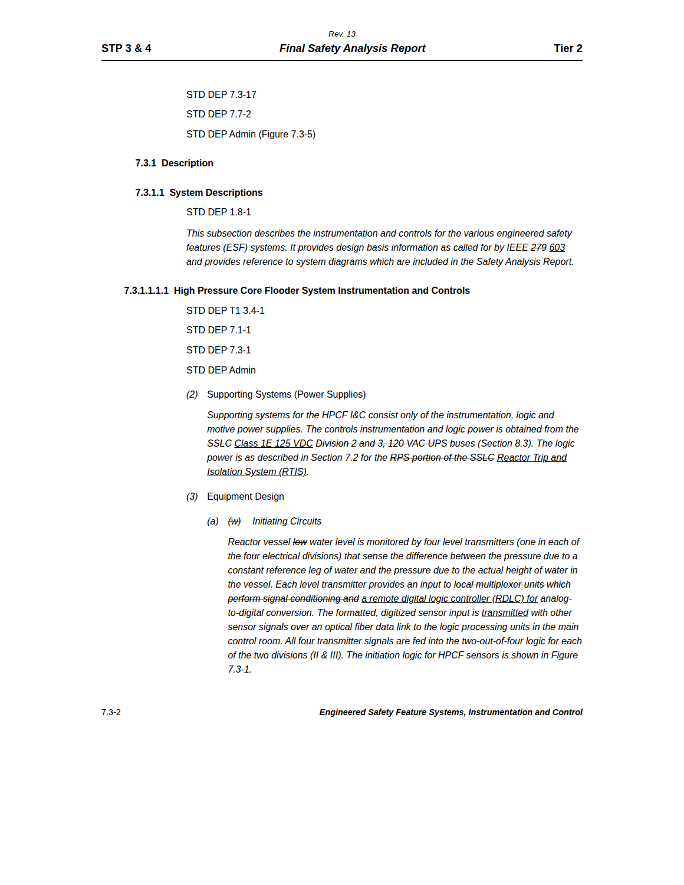Rev. 13
STP 3 & 4 Final Safety Analysis Report Tier 2
STD DEP 7.3-17
STD DEP 7.7-2
STD DEP Admin (Figure 7.3-5)
7.3.1 Description
7.3.1.1 System Descriptions
STD DEP 1.8-1
This subsection describes the instrumentation and controls for the various engineered safety features (ESF) systems. It provides design basis information as called for by IEEE 279 603 and provides reference to system diagrams which are included in the Safety Analysis Report.
7.3.1.1.1.1 High Pressure Core Flooder System Instrumentation and Controls
STD DEP T1 3.4-1
STD DEP 7.1-1
STD DEP 7.3-1
STD DEP Admin
(2) Supporting Systems (Power Supplies)
Supporting systems for the HPCF I&C consist only of the instrumentation, logic and motive power supplies. The controls instrumentation and logic power is obtained from the SSLC Class 1E 125 VDC Division 2 and 3, 120 VAC UPS buses (Section 8.3). The logic power is as described in Section 7.2 for the RPS portion of the SSLC Reactor Trip and Isolation System (RTIS).
(3) Equipment Design
(a) (w) Initiating Circuits
Reactor vessel low water level is monitored by four level transmitters (one in each of the four electrical divisions) that sense the difference between the pressure due to a constant reference leg of water and the pressure due to the actual height of water in the vessel. Each level transmitter provides an input to local multiplexer units which perform signal conditioning and a remote digital logic controller (RDLC) for analog-to-digital conversion. The formatted, digitized sensor input is transmitted with other sensor signals over an optical fiber data link to the logic processing units in the main control room. All four transmitter signals are fed into the two-out-of-four logic for each of the two divisions (II & III). The initiation logic for HPCF sensors is shown in Figure 7.3-1.
7.3-2 Engineered Safety Feature Systems, Instrumentation and Control